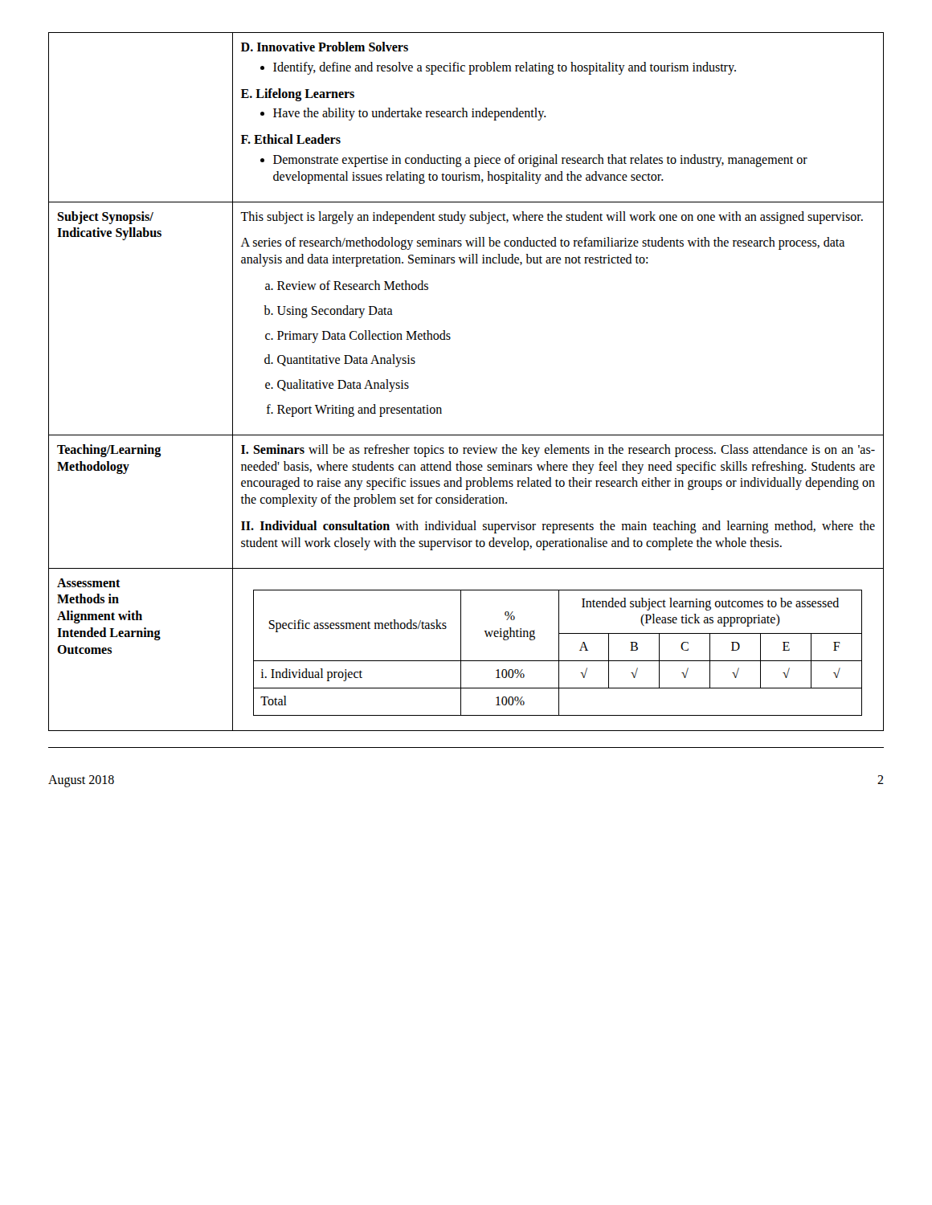| | D. Innovative Problem Solvers Identify, define and resolve a specific problem relating to hospitality and tourism industry. E. Lifelong Learners Have the ability to undertake research independently. F. Ethical Leaders Demonstrate expertise in conducting a piece of original research that relates to industry, management or developmental issues relating to tourism, hospitality and the advance sector. |
| Subject Synopsis/ Indicative Syllabus | This subject is largely an independent study subject, where the student will work one on one with an assigned supervisor. A series of research/methodology seminars will be conducted to refamiliarize students with the research process, data analysis and data interpretation. Seminars will include, but are not restricted to: Review of Research Methods Using Secondary Data Primary Data Collection Methods Quantitative Data Analysis Qualitative Data Analysis Report Writing and presentation |
| Teaching/Learning Methodology | I. Seminars will be as refresher topics to review the key elements in the research process. Class attendance is on an 'as-needed' basis, where students can attend those seminars where they feel they need specific skills refreshing. Students are encouraged to raise any specific issues and problems related to their research either in groups or individually depending on the complexity of the problem set for consideration. II. Individual consultation with individual supervisor represents the main teaching and learning method, where the student will work closely with the supervisor to develop, operationalise and to complete the whole thesis. |
| Assessment Methods in Alignment with Intended Learning Outcomes | / Specific assessment methods/tasks / % weighting / Intended subject learning outcomes to be assessed (Please tick as appropriate) / / --- / --- / --- / / A / B / C / D / E / F / / i. Individual project / 100% / √ / √ / √ / √ / √ / √ / / Total / 100% / / |
August 2018 2